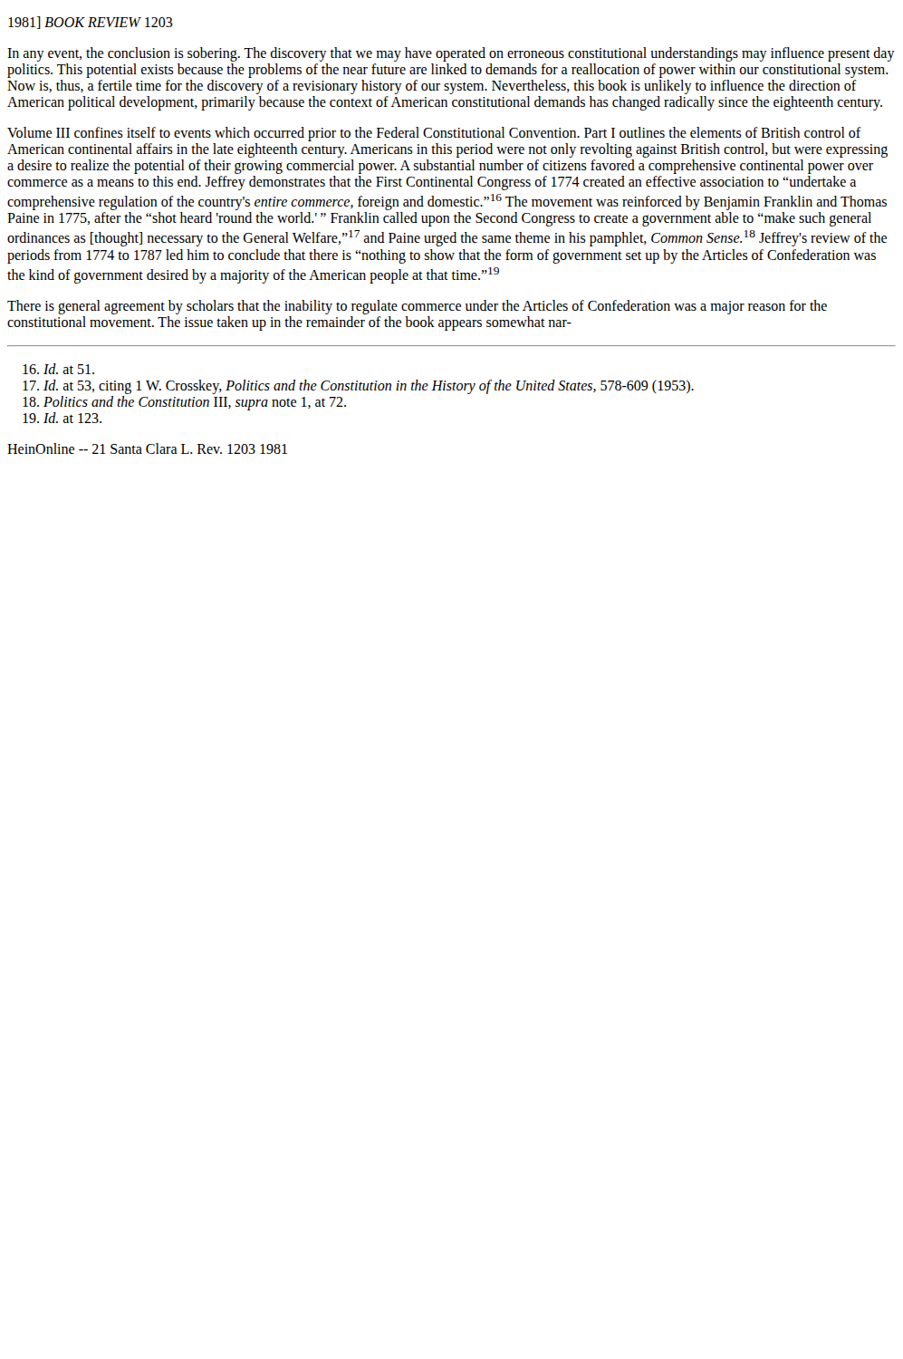1981] BOOK REVIEW 1203
In any event, the conclusion is sobering. The discovery that we may have operated on erroneous constitutional understandings may influence present day politics. This potential exists because the problems of the near future are linked to demands for a reallocation of power within our constitutional system. Now is, thus, a fertile time for the discovery of a revisionary history of our system. Nevertheless, this book is unlikely to influence the direction of American political development, primarily because the context of American constitutional demands has changed radically since the eighteenth century.
Volume III confines itself to events which occurred prior to the Federal Constitutional Convention. Part I outlines the elements of British control of American continental affairs in the late eighteenth century. Americans in this period were not only revolting against British control, but were expressing a desire to realize the potential of their growing commercial power. A substantial number of citizens favored a comprehensive continental power over commerce as a means to this end. Jeffrey demonstrates that the First Continental Congress of 1774 created an effective association to “undertake a comprehensive regulation of the country's entire commerce, foreign and domestic.”16 The movement was reinforced by Benjamin Franklin and Thomas Paine in 1775, after the “shot heard 'round the world.' ” Franklin called upon the Second Congress to create a government able to “make such general ordinances as [thought] necessary to the General Welfare,”17 and Paine urged the same theme in his pamphlet, Common Sense.18 Jeffrey's review of the periods from 1774 to 1787 led him to conclude that there is “nothing to show that the form of government set up by the Articles of Confederation was the kind of government desired by a majority of the American people at that time.”19
There is general agreement by scholars that the inability to regulate commerce under the Articles of Confederation was a major reason for the constitutional movement. The issue taken up in the remainder of the book appears somewhat nar-
Id. at 51.
Id. at 53, citing 1 W. Crosskey, Politics and the Constitution in the History of the United States, 578-609 (1953).
Politics and the Constitution III, supra note 1, at 72.
Id. at 123.
HeinOnline -- 21 Santa Clara L. Rev. 1203 1981